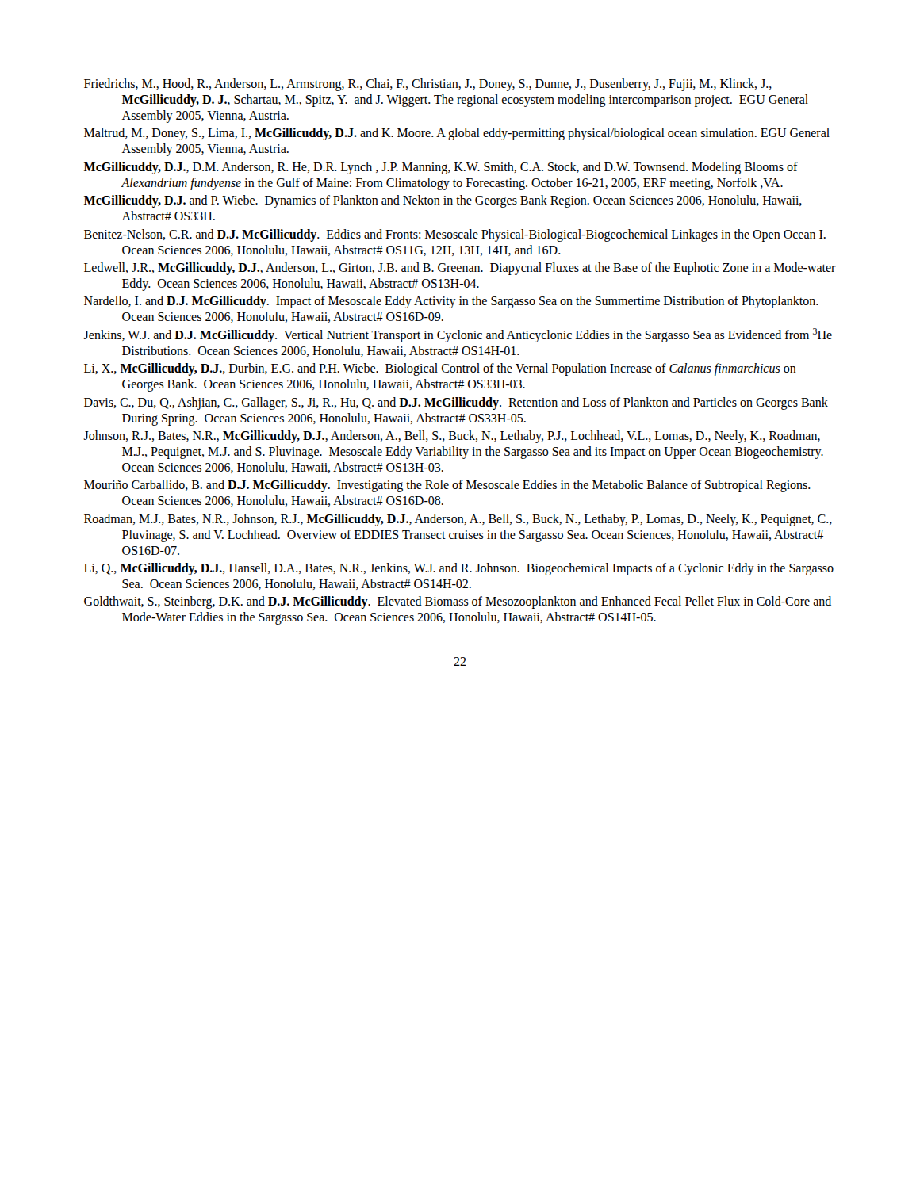Friedrichs, M., Hood, R., Anderson, L., Armstrong, R., Chai, F., Christian, J., Doney, S., Dunne, J., Dusenberry, J., Fujii, M., Klinck, J., McGillicuddy, D. J., Schartau, M., Spitz, Y. and J. Wiggert. The regional ecosystem modeling intercomparison project. EGU General Assembly 2005, Vienna, Austria.
Maltrud, M., Doney, S., Lima, I., McGillicuddy, D.J. and K. Moore. A global eddy-permitting physical/biological ocean simulation. EGU General Assembly 2005, Vienna, Austria.
McGillicuddy, D.J., D.M. Anderson, R. He, D.R. Lynch , J.P. Manning, K.W. Smith, C.A. Stock, and D.W. Townsend. Modeling Blooms of Alexandrium fundyense in the Gulf of Maine: From Climatology to Forecasting. October 16-21, 2005, ERF meeting, Norfolk ,VA.
McGillicuddy, D.J. and P. Wiebe. Dynamics of Plankton and Nekton in the Georges Bank Region. Ocean Sciences 2006, Honolulu, Hawaii, Abstract# OS33H.
Benitez-Nelson, C.R. and D.J. McGillicuddy. Eddies and Fronts: Mesoscale Physical-Biological-Biogeochemical Linkages in the Open Ocean I. Ocean Sciences 2006, Honolulu, Hawaii, Abstract# OS11G, 12H, 13H, 14H, and 16D.
Ledwell, J.R., McGillicuddy, D.J., Anderson, L., Girton, J.B. and B. Greenan. Diapycnal Fluxes at the Base of the Euphotic Zone in a Mode-water Eddy. Ocean Sciences 2006, Honolulu, Hawaii, Abstract# OS13H-04.
Nardello, I. and D.J. McGillicuddy. Impact of Mesoscale Eddy Activity in the Sargasso Sea on the Summertime Distribution of Phytoplankton. Ocean Sciences 2006, Honolulu, Hawaii, Abstract# OS16D-09.
Jenkins, W.J. and D.J. McGillicuddy. Vertical Nutrient Transport in Cyclonic and Anticyclonic Eddies in the Sargasso Sea as Evidenced from 3He Distributions. Ocean Sciences 2006, Honolulu, Hawaii, Abstract# OS14H-01.
Li, X., McGillicuddy, D.J., Durbin, E.G. and P.H. Wiebe. Biological Control of the Vernal Population Increase of Calanus finmarchicus on Georges Bank. Ocean Sciences 2006, Honolulu, Hawaii, Abstract# OS33H-03.
Davis, C., Du, Q., Ashjian, C., Gallager, S., Ji, R., Hu, Q. and D.J. McGillicuddy. Retention and Loss of Plankton and Particles on Georges Bank During Spring. Ocean Sciences 2006, Honolulu, Hawaii, Abstract# OS33H-05.
Johnson, R.J., Bates, N.R., McGillicuddy, D.J., Anderson, A., Bell, S., Buck, N., Lethaby, P.J., Lochhead, V.L., Lomas, D., Neely, K., Roadman, M.J., Pequignet, M.J. and S. Pluvinage. Mesoscale Eddy Variability in the Sargasso Sea and its Impact on Upper Ocean Biogeochemistry. Ocean Sciences 2006, Honolulu, Hawaii, Abstract# OS13H-03.
Mouriño Carballido, B. and D.J. McGillicuddy. Investigating the Role of Mesoscale Eddies in the Metabolic Balance of Subtropical Regions. Ocean Sciences 2006, Honolulu, Hawaii, Abstract# OS16D-08.
Roadman, M.J., Bates, N.R., Johnson, R.J., McGillicuddy, D.J., Anderson, A., Bell, S., Buck, N., Lethaby, P., Lomas, D., Neely, K., Pequignet, C., Pluvinage, S. and V. Lochhead. Overview of EDDIES Transect cruises in the Sargasso Sea. Ocean Sciences, Honolulu, Hawaii, Abstract# OS16D-07.
Li, Q., McGillicuddy, D.J., Hansell, D.A., Bates, N.R., Jenkins, W.J. and R. Johnson. Biogeochemical Impacts of a Cyclonic Eddy in the Sargasso Sea. Ocean Sciences 2006, Honolulu, Hawaii, Abstract# OS14H-02.
Goldthwait, S., Steinberg, D.K. and D.J. McGillicuddy. Elevated Biomass of Mesozooplankton and Enhanced Fecal Pellet Flux in Cold-Core and Mode-Water Eddies in the Sargasso Sea. Ocean Sciences 2006, Honolulu, Hawaii, Abstract# OS14H-05.
22